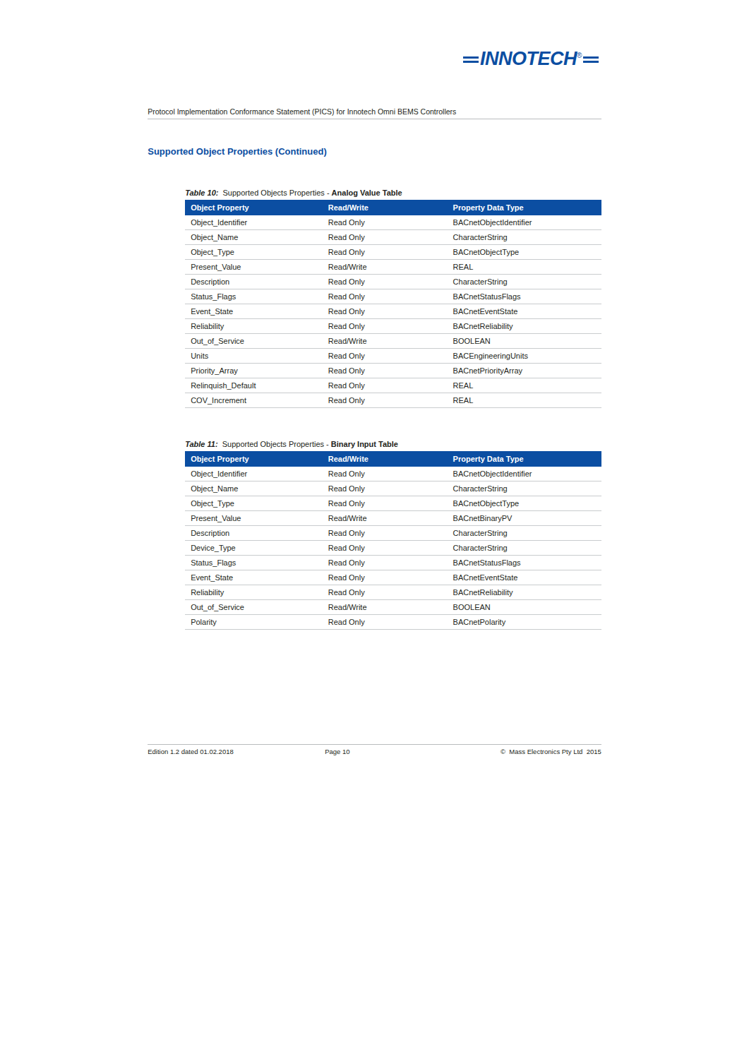INNOTECH®
Protocol Implementation Conformance Statement (PICS) for Innotech Omni BEMS Controllers
Supported Object Properties (Continued)
Table 10: Supported Objects Properties - Analog Value Table
| Object Property | Read/Write | Property Data Type |
| --- | --- | --- |
| Object_Identifier | Read Only | BACnetObjectIdentifier |
| Object_Name | Read Only | CharacterString |
| Object_Type | Read Only | BACnetObjectType |
| Present_Value | Read/Write | REAL |
| Description | Read Only | CharacterString |
| Status_Flags | Read Only | BACnetStatusFlags |
| Event_State | Read Only | BACnetEventState |
| Reliability | Read Only | BACnetReliability |
| Out_of_Service | Read/Write | BOOLEAN |
| Units | Read Only | BACEngineeringUnits |
| Priority_Array | Read Only | BACnetPriorityArray |
| Relinquish_Default | Read Only | REAL |
| COV_Increment | Read Only | REAL |
Table 11: Supported Objects Properties - Binary Input Table
| Object Property | Read/Write | Property Data Type |
| --- | --- | --- |
| Object_Identifier | Read Only | BACnetObjectIdentifier |
| Object_Name | Read Only | CharacterString |
| Object_Type | Read Only | BACnetObjectType |
| Present_Value | Read/Write | BACnetBinaryPV |
| Description | Read Only | CharacterString |
| Device_Type | Read Only | CharacterString |
| Status_Flags | Read Only | BACnetStatusFlags |
| Event_State | Read Only | BACnetEventState |
| Reliability | Read Only | BACnetReliability |
| Out_of_Service | Read/Write | BOOLEAN |
| Polarity | Read Only | BACnetPolarity |
Edition 1.2 dated 01.02.2018
Page 10
© Mass Electronics Pty Ltd 2015